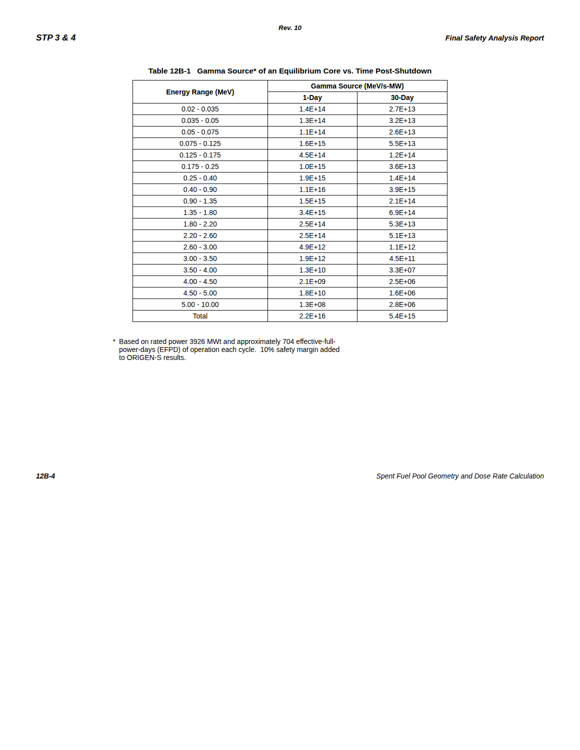Rev. 10
STP 3 & 4
Final Safety Analysis Report
Table 12B-1 Gamma Source* of an Equilibrium Core vs. Time Post-Shutdown
| Energy Range (MeV) | Gamma Source (MeV/s-MW) |
| --- | --- |
| 1-Day | 30-Day |
| 0.02 - 0.035 | 1.4E+14 | 2.7E+13 |
| 0.035 - 0.05 | 1.3E+14 | 3.2E+13 |
| 0.05 - 0.075 | 1.1E+14 | 2.6E+13 |
| 0.075 - 0.125 | 1.6E+15 | 5.5E+13 |
| 0.125 - 0.175 | 4.5E+14 | 1.2E+14 |
| 0.175 - 0.25 | 1.0E+15 | 3.6E+13 |
| 0.25 - 0.40 | 1.9E+15 | 1.4E+14 |
| 0.40 - 0.90 | 1.1E+16 | 3.9E+15 |
| 0.90 - 1.35 | 1.5E+15 | 2.1E+14 |
| 1.35 - 1.80 | 3.4E+15 | 6.9E+14 |
| 1.80 - 2.20 | 2.5E+14 | 5.3E+13 |
| 2.20 - 2.60 | 2.5E+14 | 5.1E+13 |
| 2.60 - 3.00 | 4.9E+12 | 1.1E+12 |
| 3.00 - 3.50 | 1.9E+12 | 4.5E+11 |
| 3.50 - 4.00 | 1.3E+10 | 3.3E+07 |
| 4.00 - 4.50 | 2.1E+09 | 2.5E+06 |
| 4.50 - 5.00 | 1.8E+10 | 1.6E+06 |
| 5.00 - 10.00 | 1.3E+08 | 2.8E+06 |
| Total | 2.2E+16 | 5.4E+15 |
*
Based on rated power 3926 MWt and approximately 704 effective-full-power-days (EFPD) of operation each cycle. 10% safety margin added to ORIGEN-S results.
12B-4
Spent Fuel Pool Geometry and Dose Rate Calculation